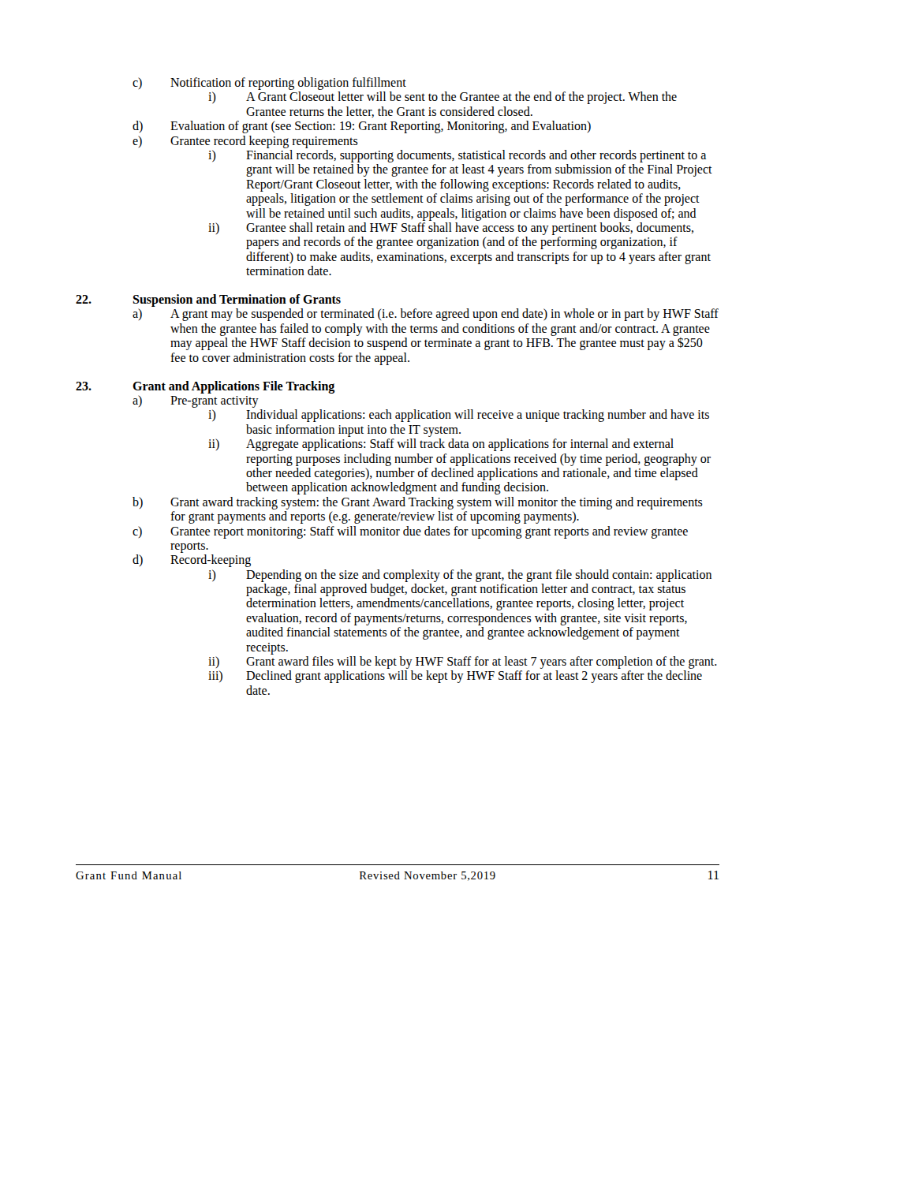c)
Notification of reporting obligation fulfillment
i)
A Grant Closeout letter will be sent to the Grantee at the end of the project. When the Grantee returns the letter, the Grant is considered closed.
d)
Evaluation of grant (see Section: 19: Grant Reporting, Monitoring, and Evaluation)
e)
Grantee record keeping requirements
i)
Financial records, supporting documents, statistical records and other records pertinent to a grant will be retained by the grantee for at least 4 years from submission of the Final Project Report/Grant Closeout letter, with the following exceptions: Records related to audits, appeals, litigation or the settlement of claims arising out of the performance of the project will be retained until such audits, appeals, litigation or claims have been disposed of; and
ii)
Grantee shall retain and HWF Staff shall have access to any pertinent books, documents, papers and records of the grantee organization (and of the performing organization, if different) to make audits, examinations, excerpts and transcripts for up to 4 years after grant termination date.
22.
Suspension and Termination of Grants
a)
A grant may be suspended or terminated (i.e. before agreed upon end date) in whole or in part by HWF Staff when the grantee has failed to comply with the terms and conditions of the grant and/or contract. A grantee may appeal the HWF Staff decision to suspend or terminate a grant to HFB. The grantee must pay a $250 fee to cover administration costs for the appeal.
23.
Grant and Applications File Tracking
a)
Pre-grant activity
i)
Individual applications: each application will receive a unique tracking number and have its basic information input into the IT system.
ii)
Aggregate applications: Staff will track data on applications for internal and external reporting purposes including number of applications received (by time period, geography or other needed categories), number of declined applications and rationale, and time elapsed between application acknowledgment and funding decision.
b)
Grant award tracking system: the Grant Award Tracking system will monitor the timing and requirements for grant payments and reports (e.g. generate/review list of upcoming payments).
c)
Grantee report monitoring: Staff will monitor due dates for upcoming grant reports and review grantee reports.
d)
Record-keeping
i)
Depending on the size and complexity of the grant, the grant file should contain: application package, final approved budget, docket, grant notification letter and contract, tax status determination letters, amendments/cancellations, grantee reports, closing letter, project evaluation, record of payments/returns, correspondences with grantee, site visit reports, audited financial statements of the grantee, and grantee acknowledgement of payment receipts.
ii)
Grant award files will be kept by HWF Staff for at least 7 years after completion of the grant.
iii)
Declined grant applications will be kept by HWF Staff for at least 2 years after the decline date.
Grant Fund Manual Revised November 5,2019 11